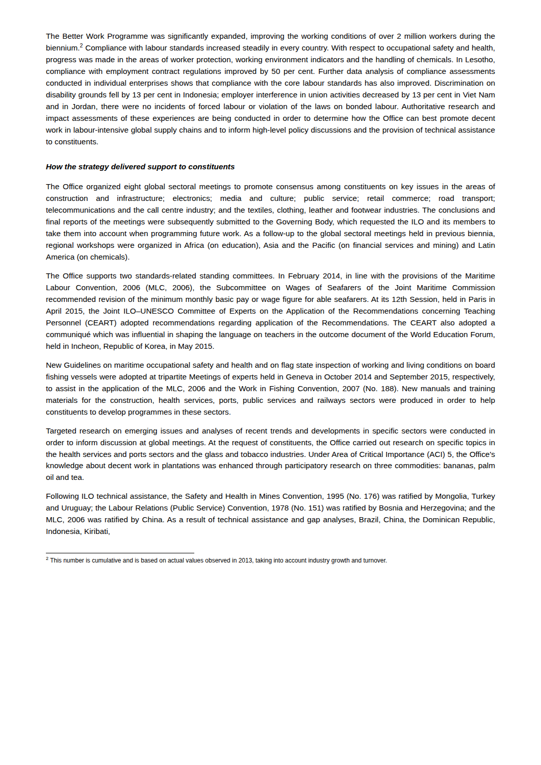The Better Work Programme was significantly expanded, improving the working conditions of over 2 million workers during the biennium.2 Compliance with labour standards increased steadily in every country. With respect to occupational safety and health, progress was made in the areas of worker protection, working environment indicators and the handling of chemicals. In Lesotho, compliance with employment contract regulations improved by 50 per cent. Further data analysis of compliance assessments conducted in individual enterprises shows that compliance with the core labour standards has also improved. Discrimination on disability grounds fell by 13 per cent in Indonesia; employer interference in union activities decreased by 13 per cent in Viet Nam and in Jordan, there were no incidents of forced labour or violation of the laws on bonded labour. Authoritative research and impact assessments of these experiences are being conducted in order to determine how the Office can best promote decent work in labour-intensive global supply chains and to inform high-level policy discussions and the provision of technical assistance to constituents.
How the strategy delivered support to constituents
The Office organized eight global sectoral meetings to promote consensus among constituents on key issues in the areas of construction and infrastructure; electronics; media and culture; public service; retail commerce; road transport; telecommunications and the call centre industry; and the textiles, clothing, leather and footwear industries. The conclusions and final reports of the meetings were subsequently submitted to the Governing Body, which requested the ILO and its members to take them into account when programming future work. As a follow-up to the global sectoral meetings held in previous biennia, regional workshops were organized in Africa (on education), Asia and the Pacific (on financial services and mining) and Latin America (on chemicals).
The Office supports two standards-related standing committees. In February 2014, in line with the provisions of the Maritime Labour Convention, 2006 (MLC, 2006), the Subcommittee on Wages of Seafarers of the Joint Maritime Commission recommended revision of the minimum monthly basic pay or wage figure for able seafarers. At its 12th Session, held in Paris in April 2015, the Joint ILO–UNESCO Committee of Experts on the Application of the Recommendations concerning Teaching Personnel (CEART) adopted recommendations regarding application of the Recommendations. The CEART also adopted a communiqué which was influential in shaping the language on teachers in the outcome document of the World Education Forum, held in Incheon, Republic of Korea, in May 2015.
New Guidelines on maritime occupational safety and health and on flag state inspection of working and living conditions on board fishing vessels were adopted at tripartite Meetings of experts held in Geneva in October 2014 and September 2015, respectively, to assist in the application of the MLC, 2006 and the Work in Fishing Convention, 2007 (No. 188). New manuals and training materials for the construction, health services, ports, public services and railways sectors were produced in order to help constituents to develop programmes in these sectors.
Targeted research on emerging issues and analyses of recent trends and developments in specific sectors were conducted in order to inform discussion at global meetings. At the request of constituents, the Office carried out research on specific topics in the health services and ports sectors and the glass and tobacco industries. Under Area of Critical Importance (ACI) 5, the Office's knowledge about decent work in plantations was enhanced through participatory research on three commodities: bananas, palm oil and tea.
Following ILO technical assistance, the Safety and Health in Mines Convention, 1995 (No. 176) was ratified by Mongolia, Turkey and Uruguay; the Labour Relations (Public Service) Convention, 1978 (No. 151) was ratified by Bosnia and Herzegovina; and the MLC, 2006 was ratified by China. As a result of technical assistance and gap analyses, Brazil, China, the Dominican Republic, Indonesia, Kiribati,
2 This number is cumulative and is based on actual values observed in 2013, taking into account industry growth and turnover.